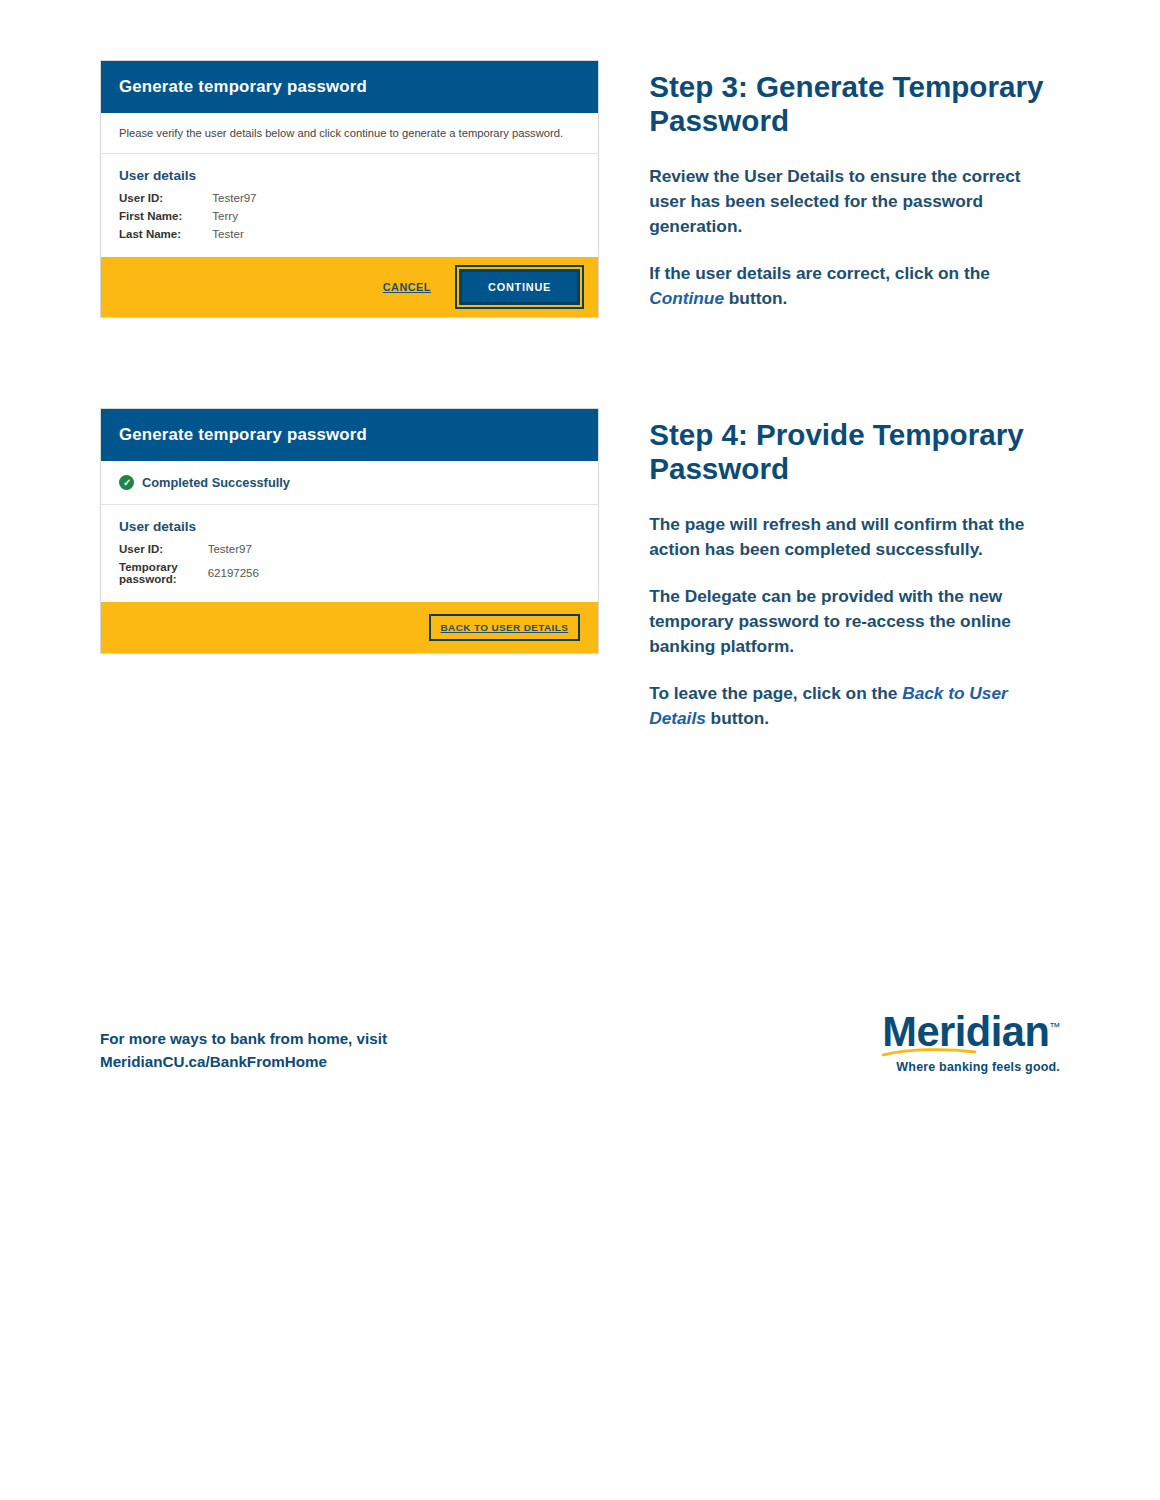Generate temporary password
Please verify the user details below and click continue to generate a temporary password.
User details
| User ID: | Tester97 |
| First Name: | Terry |
| Last Name: | Tester |
CANCEL CONTINUE
Step 3: Generate Temporary Password
Review the User Details to ensure the correct user has been selected for the password generation.
If the user details are correct, click on the Continue button.
Generate temporary password
✓ Completed Successfully
User details
| User ID: | Tester97 |
| Temporary password: | 62197256 |
BACK TO USER DETAILS
Step 4: Provide Temporary Password
The page will refresh and will confirm that the action has been completed successfully.
The Delegate can be provided with the new temporary password to re-access the online banking platform.
To leave the page, click on the Back to User Details button.
For more ways to bank from home, visit
MeridianCU.ca/BankFromHome
Meridian™
Where banking feels good.